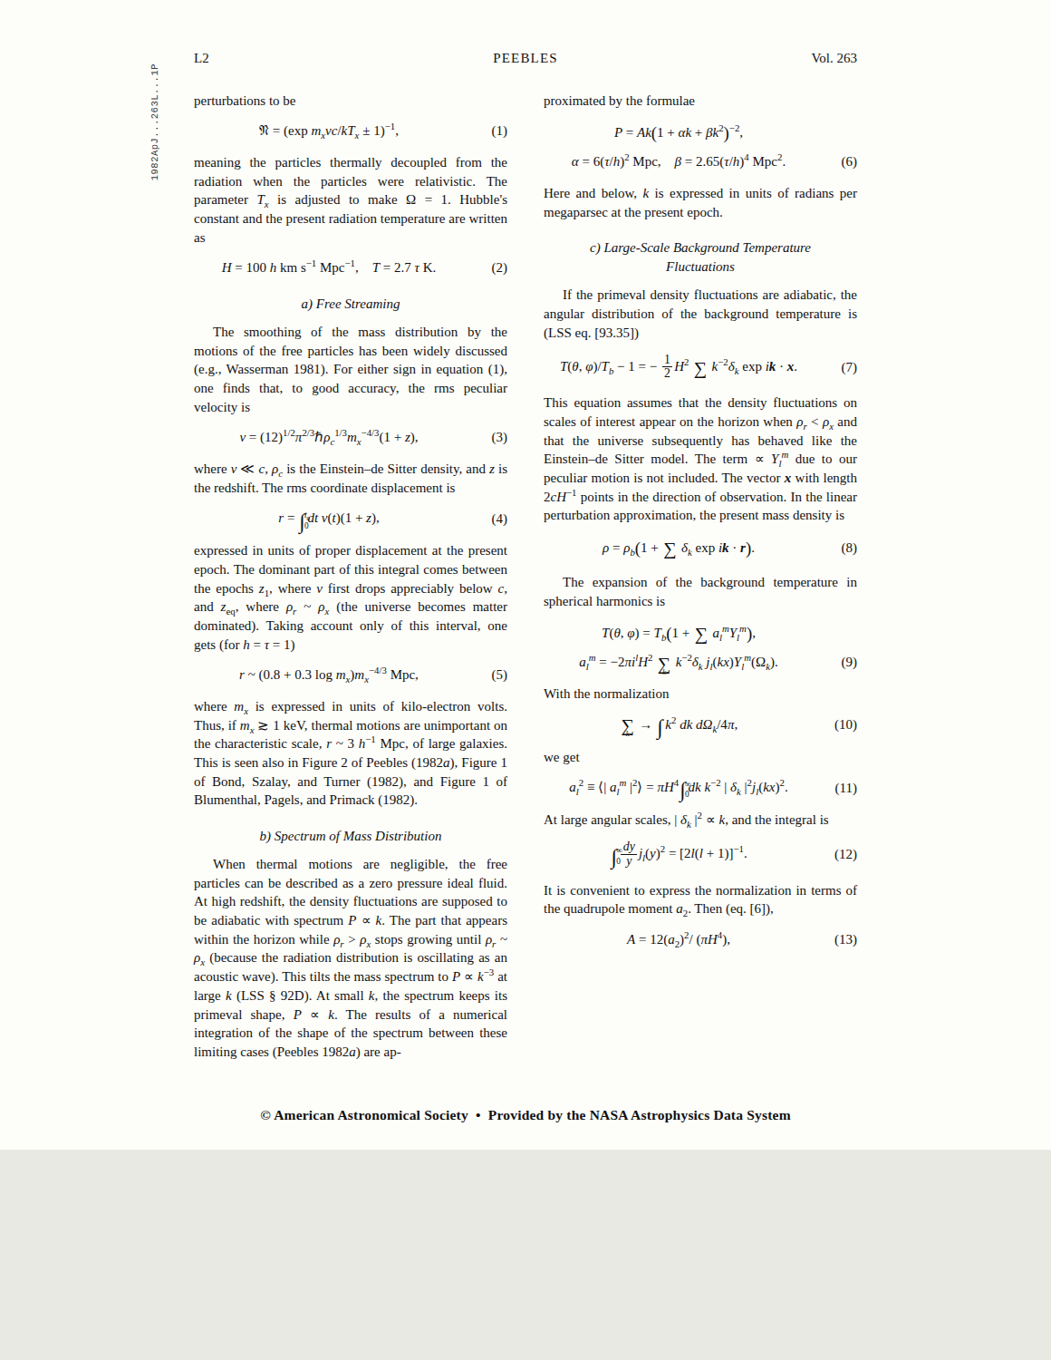1982ApJ...263L...1P
L2
PEEBLES
Vol. 263
perturbations to be
𝔑 = (exp mxvc/kTx ± 1)−1,
(1)
meaning the particles thermally decoupled from the radiation when the particles were relativistic. The parameter Tx is adjusted to make Ω = 1. Hubble's constant and the present radiation temperature are written as
H = 100 h km s−1 Mpc−1, T = 2.7 τ K.
(2)
a) Free Streaming
The smoothing of the mass distribution by the motions of the free particles has been widely discussed (e.g., Wasserman 1981). For either sign in equation (1), one finds that, to good accuracy, the rms peculiar velocity is
v = (12)1/2π2/3ℏρc1/3mx−4/3(1 + z),
(3)
where v ≪ c, ρc is the Einstein–de Sitter density, and z is the redshift. The rms coordinate displacement is
r = ∫t00 dt v(t)(1 + z),
(4)
expressed in units of proper displacement at the present epoch. The dominant part of this integral comes between the epochs z1, where v first drops appreciably below c, and zeq, where ρr ~ ρx (the universe becomes matter dominated). Taking account only of this interval, one gets (for h = τ = 1)
r ~ (0.8 + 0.3 log mx)mx−4/3 Mpc,
(5)
where mx is expressed in units of kilo-electron volts. Thus, if mx ≳ 1 keV, thermal motions are unimportant on the characteristic scale, r ~ 3 h−1 Mpc, of large galaxies. This is seen also in Figure 2 of Peebles (1982a), Figure 1 of Bond, Szalay, and Turner (1982), and Figure 1 of Blumenthal, Pagels, and Primack (1982).
b) Spectrum of Mass Distribution
When thermal motions are negligible, the free particles can be described as a zero pressure ideal fluid. At high redshift, the density fluctuations are supposed to be adiabatic with spectrum P ∝ k. The part that appears within the horizon while ρr > ρx stops growing until ρr ~ ρx (because the radiation distribution is oscillating as an acoustic wave). This tilts the mass spectrum to P ∝ k−3 at large k (LSS § 92D). At small k, the spectrum keeps its primeval shape, P ∝ k. The results of a numerical integration of the shape of the spectrum between these limiting cases (Peebles 1982a) are ap-
proximated by the formulae
P = Ak(1 + αk + βk2)−2,
α = 6(τ/h)2 Mpc, β = 2.65(τ/h)4 Mpc2.
(6)
Here and below, k is expressed in units of radians per megaparsec at the present epoch.
c) Large-Scale Background Temperature
Fluctuations
If the primeval density fluctuations are adiabatic, the angular distribution of the background temperature is (LSS eq. [93.35])
T(θ, φ)/Tb − 1 = − 12 H2 ∑ k−2δk exp ik · x.
(7)
This equation assumes that the density fluctuations on scales of interest appear on the horizon when ρr < ρx and that the universe subsequently has behaved like the Einstein–de Sitter model. The term ∝ Ylm due to our peculiar motion is not included. The vector x with length 2cH−1 points in the direction of observation. In the linear perturbation approximation, the present mass density is
ρ = ρb(1 + ∑ δk exp ik · r).
(8)
The expansion of the background temperature in spherical harmonics is
T(θ, φ) = Tb(1 + ∑ almYlm),
alm = −2πilH2 ∑k k−2δk jl(kx)Ylm(Ωk).
(9)
With the normalization
∑k → ∫k2 dk dΩk/4π,
(10)
we get
al2 ≡ ⟨| alm |2⟩ = πH4∫∞0 dk k−2 | δk |2jl(kx)2.
(11)
At large angular scales, | δk |2 ∝ k, and the integral is
∫∞0 dy y jl(y)2 = [2l(l + 1)]−1.
(12)
It is convenient to express the normalization in terms of the quadrupole moment a2. Then (eq. [6]),
A = 12(a2)2/ (πH4),
(13)
© American Astronomical Society • Provided by the NASA Astrophysics Data System